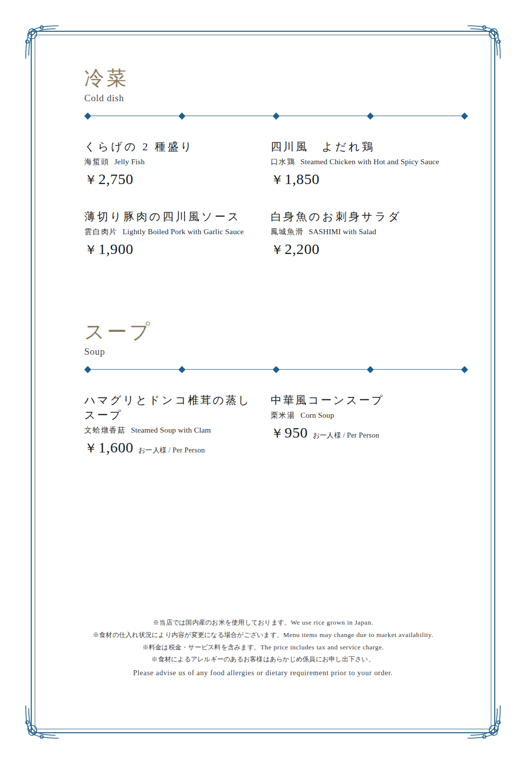冷菜
Cold dish
くらげの 2 種盛り
海蜇頭 Jelly Fish
￥2,750
四川風　よだれ鶏
口水鶏 Steamed Chicken with Hot and Spicy Sauce
￥1,850
薄切り豚肉の四川風ソース
雲白肉片 Lightly Boiled Pork with Garlic Sauce
￥1,900
白身魚のお刺身サラダ
鳳城魚滑 SASHIMI with Salad
￥2,200
スープ
Soup
ハマグリとドンコ椎茸の蒸しスープ
文蛤燉香菇 Steamed Soup with Clam
￥1,600お一人様 / Per Person
中華風コーンスープ
栗米湯 Corn Soup
￥950お一人様 / Per Person
※当店では国内産のお米を使用しております。We use rice grown in Japan.
※食材の仕入れ状況により内容が変更になる場合がございます。Menu items may change due to market availability.
※料金は税金・サービス料を含みます。The price includes tax and service charge.
※食材によるアレルギーのあるお客様はあらかじめ係員にお申し出下さい。
Please advise us of any food allergies or dietary requirement prior to your order.